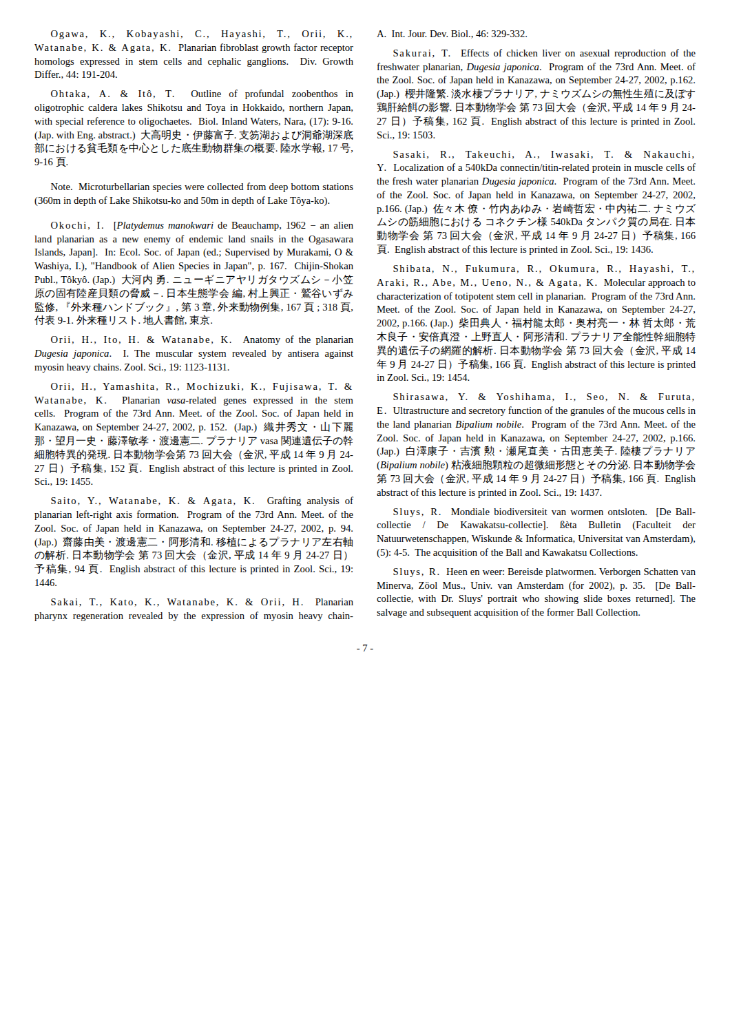Ogawa, K., Kobayashi, C., Hayashi, T., Orii, K., Watanabe, K. & Agata, K. Planarian fibroblast growth factor receptor homologs expressed in stem cells and cephalic ganglions. Div. Growth Differ., 44: 191-204.
Ohtaka, A. & Itô, T. Outline of profundal zoobenthos in oligotrophic caldera lakes Shikotsu and Toya in Hokkaido, northern Japan, with special reference to oligochaetes. Biol. Inland Waters, Nara, (17): 9-16. (Jap. with Eng. abstract.) 大高明史・伊藤富子. 支笏湖および洞爺湖深底部における貧毛類を中心とした底生動物群集の概要. 陸水学報, 17 号, 9-16 頁.
Note. Microturbellarian species were collected from deep bottom stations (360m in depth of Lake Shikotsu-ko and 50m in depth of Lake Tôya-ko).
Okochi, I. [Platydemus manokwari de Beauchamp, 1962 − an alien land planarian as a new enemy of endemic land snails in the Ogasawara Islands, Japan]. In: Ecol. Soc. of Japan (ed.; Supervised by Murakami, O & Washiya, I.), "Handbook of Alien Species in Japan", p. 167. Chijin-Shokan Publ., Tôkyô. (Jap.) 大河内 勇. ニューギニアヤリガタウズムシ－小笠原の固有陸産貝類の脅威－. 日本生態学会 編, 村上興正・鷲谷いずみ 監修, 『外来種ハンドブック』, 第 3 章, 外来動物例集, 167 頁 ; 318 頁, 付表 9-1. 外来種リスト. 地人書館, 東京.
Orii, H., Ito, H. & Watanabe, K. Anatomy of the planarian Dugesia japonica. I. The muscular system revealed by antisera against myosin heavy chains. Zool. Sci., 19: 1123-1131.
Orii, H., Yamashita, R., Mochizuki, K., Fujisawa, T. & Watanabe, K. Planarian vasa-related genes expressed in the stem cells. Program of the 73rd Ann. Meet. of the Zool. Soc. of Japan held in Kanazawa, on September 24-27, 2002, p. 152. (Jap.) 織井秀文・山下麗那・望月一史・藤澤敏孝・渡邊憲二. プラナリア vasa 関連遺伝子の幹細胞特異的発現. 日本動物学会第 73 回大会（金沢, 平成 14 年 9 月 24-27 日）予稿集, 152 頁. English abstract of this lecture is printed in Zool. Sci., 19: 1455.
Saito, Y., Watanabe, K. & Agata, K. Grafting analysis of planarian left-right axis formation. Program of the 73rd Ann. Meet. of the Zool. Soc. of Japan held in Kanazawa, on September 24-27, 2002, p. 94. (Jap.) 齋藤由美・渡邊憲二・阿形清和. 移植によるプラナリア左右軸の解析. 日本動物学会 第 73 回大会（金沢, 平成 14 年 9 月 24-27 日）予稿集, 94 頁. English abstract of this lecture is printed in Zool. Sci., 19: 1446.
Sakai, T., Kato, K., Watanabe, K. & Orii, H. Planarian pharynx regeneration revealed by the expression of myosin heavy chain-A. Int. Jour. Dev. Biol., 46: 329-332.
Sakurai, T. Effects of chicken liver on asexual reproduction of the freshwater planarian, Dugesia japonica. Program of the 73rd Ann. Meet. of the Zool. Soc. of Japan held in Kanazawa, on September 24-27, 2002, p.162. (Jap.) 櫻井隆繁. 淡水棲プラナリア, ナミウズムシの無性生殖に及ぼす鶏肝給餌の影響. 日本動物学会 第 73 回大会（金沢, 平成 14 年 9 月 24-27 日）予稿集, 162 頁. English abstract of this lecture is printed in Zool. Sci., 19: 1503.
Sasaki, R., Takeuchi, A., Iwasaki, T. & Nakauchi, Y. Localization of a 540kDa connectin/titin-related protein in muscle cells of the fresh water planarian Dugesia japonica. Program of the 73rd Ann. Meet. of the Zool. Soc. of Japan held in Kanazawa, on September 24-27, 2002, p.166. (Jap.) 佐々木 僚・竹内あゆみ・岩崎哲宏・中内祐二. ナミウズムシの筋細胞における コネクチン様 540kDa タンパク質の局在. 日本動物学会 第 73 回大会（金沢, 平成 14 年 9 月 24-27 日）予稿集, 166 頁. English abstract of this lecture is printed in Zool. Sci., 19: 1436.
Shibata, N., Fukumura, R., Okumura, R., Hayashi, T., Araki, R., Abe, M., Ueno, N., & Agata, K. Molecular approach to characterization of totipotent stem cell in planarian. Program of the 73rd Ann. Meet. of the Zool. Soc. of Japan held in Kanazawa, on September 24-27, 2002, p.166. (Jap.) 柴田典人・福村龍太郎・奥村亮一・林 哲太郎・荒木良子・安倍真澄・上野直人・阿形清和. プラナリア全能性幹細胞特異的遺伝子の網羅的解析. 日本動物学会 第 73 回大会（金沢, 平成 14 年 9 月 24-27 日）予稿集, 166 頁. English abstract of this lecture is printed in Zool. Sci., 19: 1454.
Shirasawa, Y. & Yoshihama, I., Seo, N. & Furuta, E. Ultrastructure and secretory function of the granules of the mucous cells in the land planarian Bipalium nobile. Program of the 73rd Ann. Meet. of the Zool. Soc. of Japan held in Kanazawa, on September 24-27, 2002, p.166. (Jap.) 白澤康子・吉濱 勲・瀬尾直美・古田恵美子. 陸棲プラナリア(Bipalium nobile) 粘液細胞顆粒の超微細形態とその分泌. 日本動物学会 第 73 回大会（金沢, 平成 14 年 9 月 24-27 日）予稿集, 166 頁. English abstract of this lecture is printed in Zool. Sci., 19: 1437.
Sluys, R. Mondiale biodiversiteit van wormen ontsloten. [De Ball-collectie / De Kawakatsu-collectie]. ßèta Bulletin (Faculteit der Natuurwetenschappen, Wiskunde & Informatica, Universitat van Amsterdam), (5): 4-5. The acquisition of the Ball and Kawakatsu Collections.
Sluys, R. Heen en weer: Bereisde platwormen. Verborgen Schatten van Minerva, Zöol Mus., Univ. van Amsterdam (for 2002), p. 35. [De Ball-collectie, with Dr. Sluys' portrait who showing slide boxes returned]. The salvage and subsequent acquisition of the former Ball Collection.
- 7 -